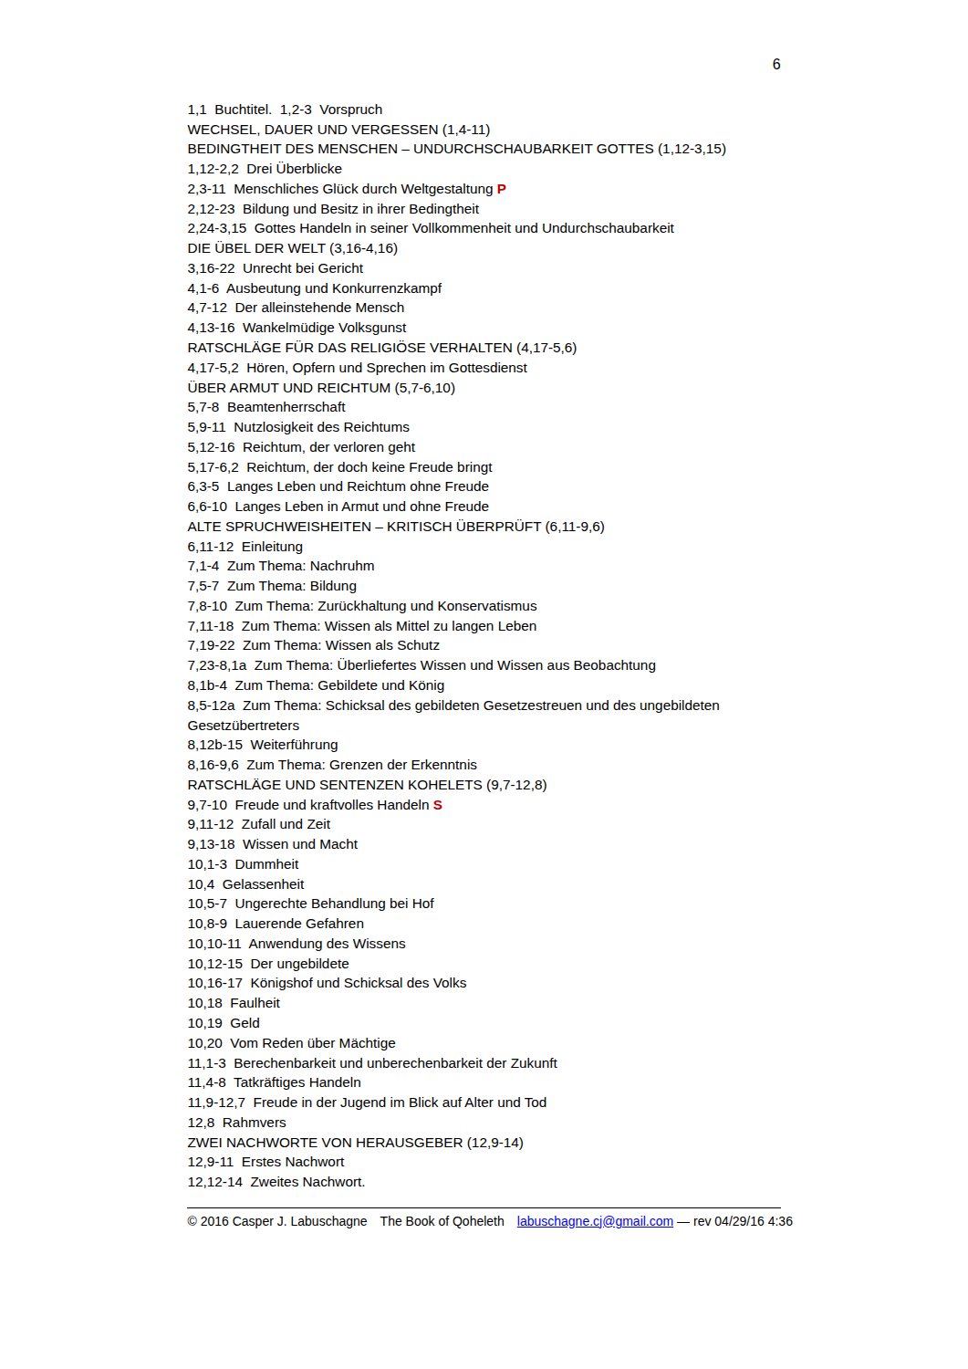6
1,1 Buchtitel. 1,2-3 Vorspruch
WECHSEL, DAUER UND VERGESSEN (1,4-11)
BEDINGTHEIT DES MENSCHEN – UNDURCHSCHAUBARKEIT GOTTES (1,12-3,15)
1,12-2,2 Drei Überblicke
2,3-11 Menschliches Glück durch Weltgestaltung P
2,12-23 Bildung und Besitz in ihrer Bedingtheit
2,24-3,15 Gottes Handeln in seiner Vollkommenheit und Undurchschaubarkeit
DIE ÜBEL DER WELT (3,16-4,16)
3,16-22 Unrecht bei Gericht
4,1-6 Ausbeutung und Konkurrenzkampf
4,7-12 Der alleinstehende Mensch
4,13-16 Wankelmüdige Volksgunst
RATSCHLÄGE FÜR DAS RELIGIÖSE VERHALTEN (4,17-5,6)
4,17-5,2 Hören, Opfern und Sprechen im Gottesdienst
ÜBER ARMUT UND REICHTUM (5,7-6,10)
5,7-8 Beamtenherrschaft
5,9-11 Nutzlosigkeit des Reichtums
5,12-16 Reichtum, der verloren geht
5,17-6,2 Reichtum, der doch keine Freude bringt
6,3-5 Langes Leben und Reichtum ohne Freude
6,6-10 Langes Leben in Armut und ohne Freude
ALTE SPRUCHWEISHEITEN – KRITISCH ÜBERPRÜFT (6,11-9,6)
6,11-12 Einleitung
7,1-4 Zum Thema: Nachruhm
7,5-7 Zum Thema: Bildung
7,8-10 Zum Thema: Zurückhaltung und Konservatismus
7,11-18 Zum Thema: Wissen als Mittel zu langen Leben
7,19-22 Zum Thema: Wissen als Schutz
7,23-8,1a Zum Thema: Überliefertes Wissen und Wissen aus Beobachtung
8,1b-4 Zum Thema: Gebildete und König
8,5-12a Zum Thema: Schicksal des gebildeten Gesetzestreuen und des ungebildeten Gesetzübertreters
8,12b-15 Weiterführung
8,16-9,6 Zum Thema: Grenzen der Erkenntnis
RATSCHLÄGE UND SENTENZEN KOHELETS (9,7-12,8)
9,7-10 Freude und kraftvolles Handeln S
9,11-12 Zufall und Zeit
9,13-18 Wissen und Macht
10,1-3 Dummheit
10,4 Gelassenheit
10,5-7 Ungerechte Behandlung bei Hof
10,8-9 Lauerende Gefahren
10,10-11 Anwendung des Wissens
10,12-15 Der ungebildete
10,16-17 Königshof und Schicksal des Volks
10,18 Faulheit
10,19 Geld
10,20 Vom Reden über Mächtige
11,1-3 Berechenbarkeit und unberechenbarkeit der Zukunft
11,4-8 Tatkräftiges Handeln
11,9-12,7 Freude in der Jugend im Blick auf Alter und Tod
12,8 Rahmvers
ZWEI NACHWORTE VON HERAUSGEBER (12,9-14)
12,9-11 Erstes Nachwort
12,12-14 Zweites Nachwort.
© 2016 Casper J. Labuschagne The Book of Qoheleth labuschagne.cj@gmail.com — rev 04/29/16 4:36